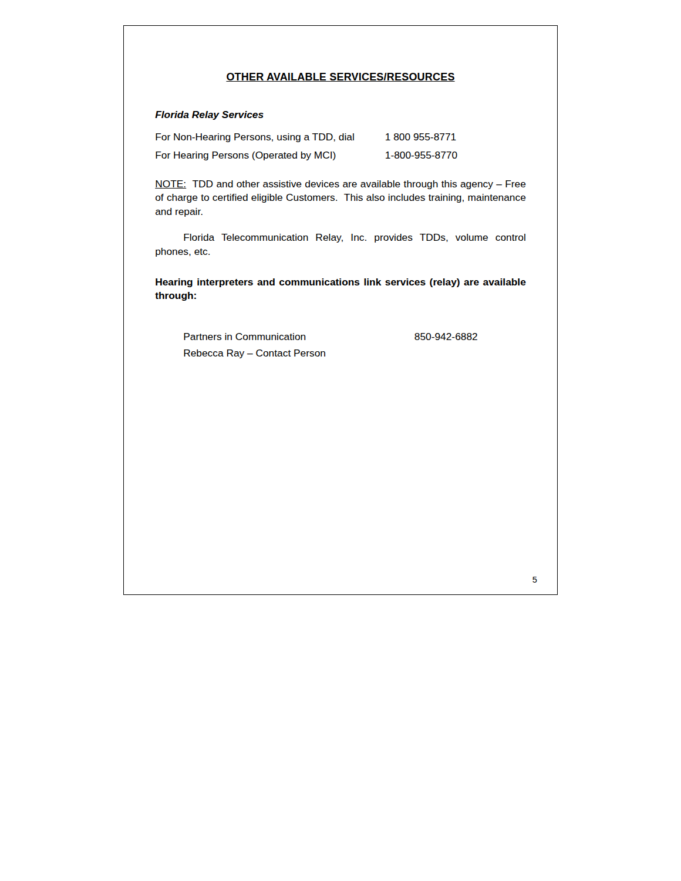OTHER AVAILABLE SERVICES/RESOURCES
Florida Relay Services
| For Non-Hearing Persons, using a TDD, dial | 1 800 955-8771 |
| For Hearing Persons (Operated by MCI) | 1-800-955-8770 |
NOTE: TDD and other assistive devices are available through this agency – Free of charge to certified eligible Customers. This also includes training, maintenance and repair.
Florida Telecommunication Relay, Inc. provides TDDs, volume control phones, etc.
Hearing interpreters and communications link services (relay) are available through:
| Partners in Communication | 850-942-6882 |
| Rebecca Ray – Contact Person | |
5